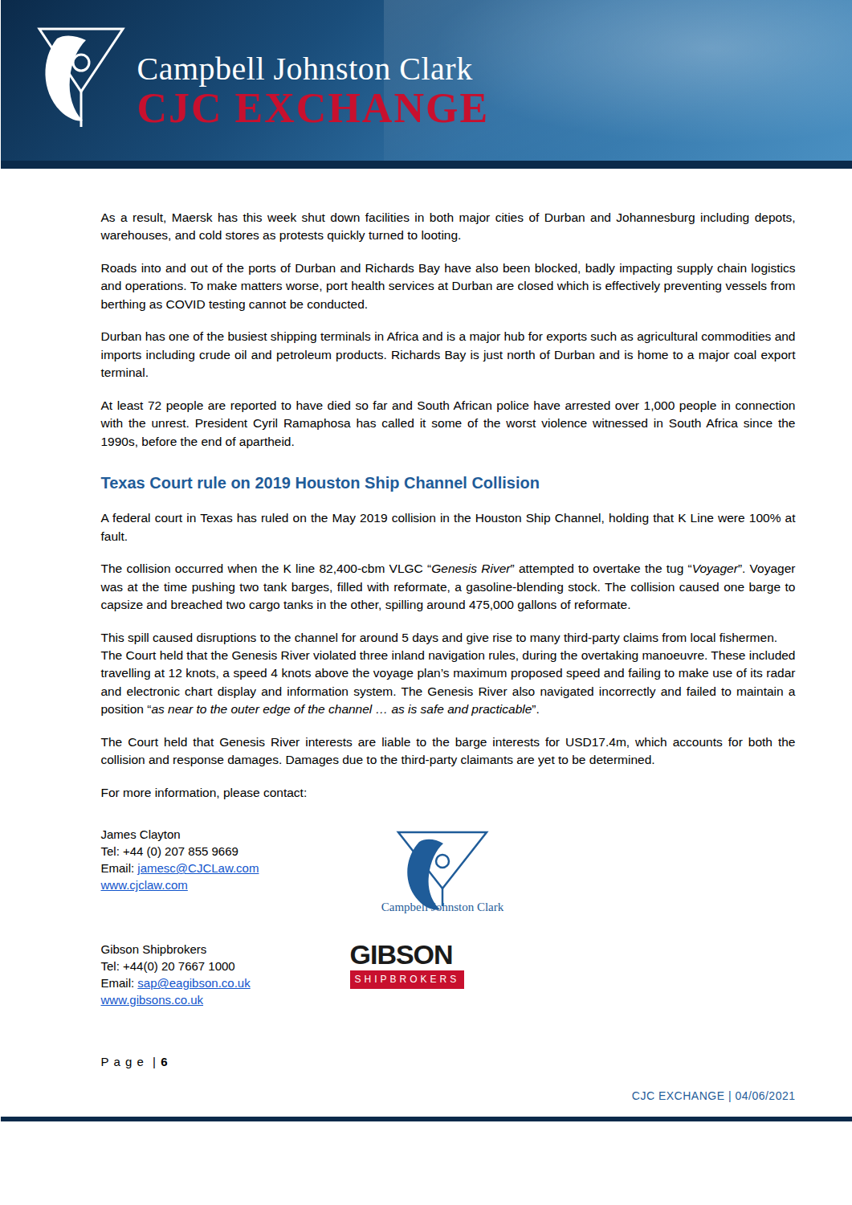Campbell Johnston Clark
CJC EXCHANGE
As a result, Maersk has this week shut down facilities in both major cities of Durban and Johannesburg including depots, warehouses, and cold stores as protests quickly turned to looting.
Roads into and out of the ports of Durban and Richards Bay have also been blocked, badly impacting supply chain logistics and operations. To make matters worse, port health services at Durban are closed which is effectively preventing vessels from berthing as COVID testing cannot be conducted.
Durban has one of the busiest shipping terminals in Africa and is a major hub for exports such as agricultural commodities and imports including crude oil and petroleum products. Richards Bay is just north of Durban and is home to a major coal export terminal.
At least 72 people are reported to have died so far and South African police have arrested over 1,000 people in connection with the unrest. President Cyril Ramaphosa has called it some of the worst violence witnessed in South Africa since the 1990s, before the end of apartheid.
Texas Court rule on 2019 Houston Ship Channel Collision
A federal court in Texas has ruled on the May 2019 collision in the Houston Ship Channel, holding that K Line were 100% at fault.
The collision occurred when the K line 82,400-cbm VLGC “Genesis River” attempted to overtake the tug “Voyager”. Voyager was at the time pushing two tank barges, filled with reformate, a gasoline-blending stock. The collision caused one barge to capsize and breached two cargo tanks in the other, spilling around 475,000 gallons of reformate.
This spill caused disruptions to the channel for around 5 days and give rise to many third-party claims from local fishermen.
The Court held that the Genesis River violated three inland navigation rules, during the overtaking manoeuvre. These included travelling at 12 knots, a speed 4 knots above the voyage plan’s maximum proposed speed and failing to make use of its radar and electronic chart display and information system. The Genesis River also navigated incorrectly and failed to maintain a position “as near to the outer edge of the channel … as is safe and practicable”.
The Court held that Genesis River interests are liable to the barge interests for USD17.4m, which accounts for both the collision and response damages. Damages due to the third-party claimants are yet to be determined.
For more information, please contact:
James Clayton
Tel: +44 (0) 207 855 9669
Email: jamesc@CJCLaw.com
www.cjclaw.com
Campbell Johnston Clark
Gibson Shipbrokers
Tel: +44(0) 20 7667 1000
Email: sap@eagibson.co.uk
www.gibsons.co.uk
GIBSON
SHIPBROKERS
P a g e | 6
CJC EXCHANGE | 04/06/2021